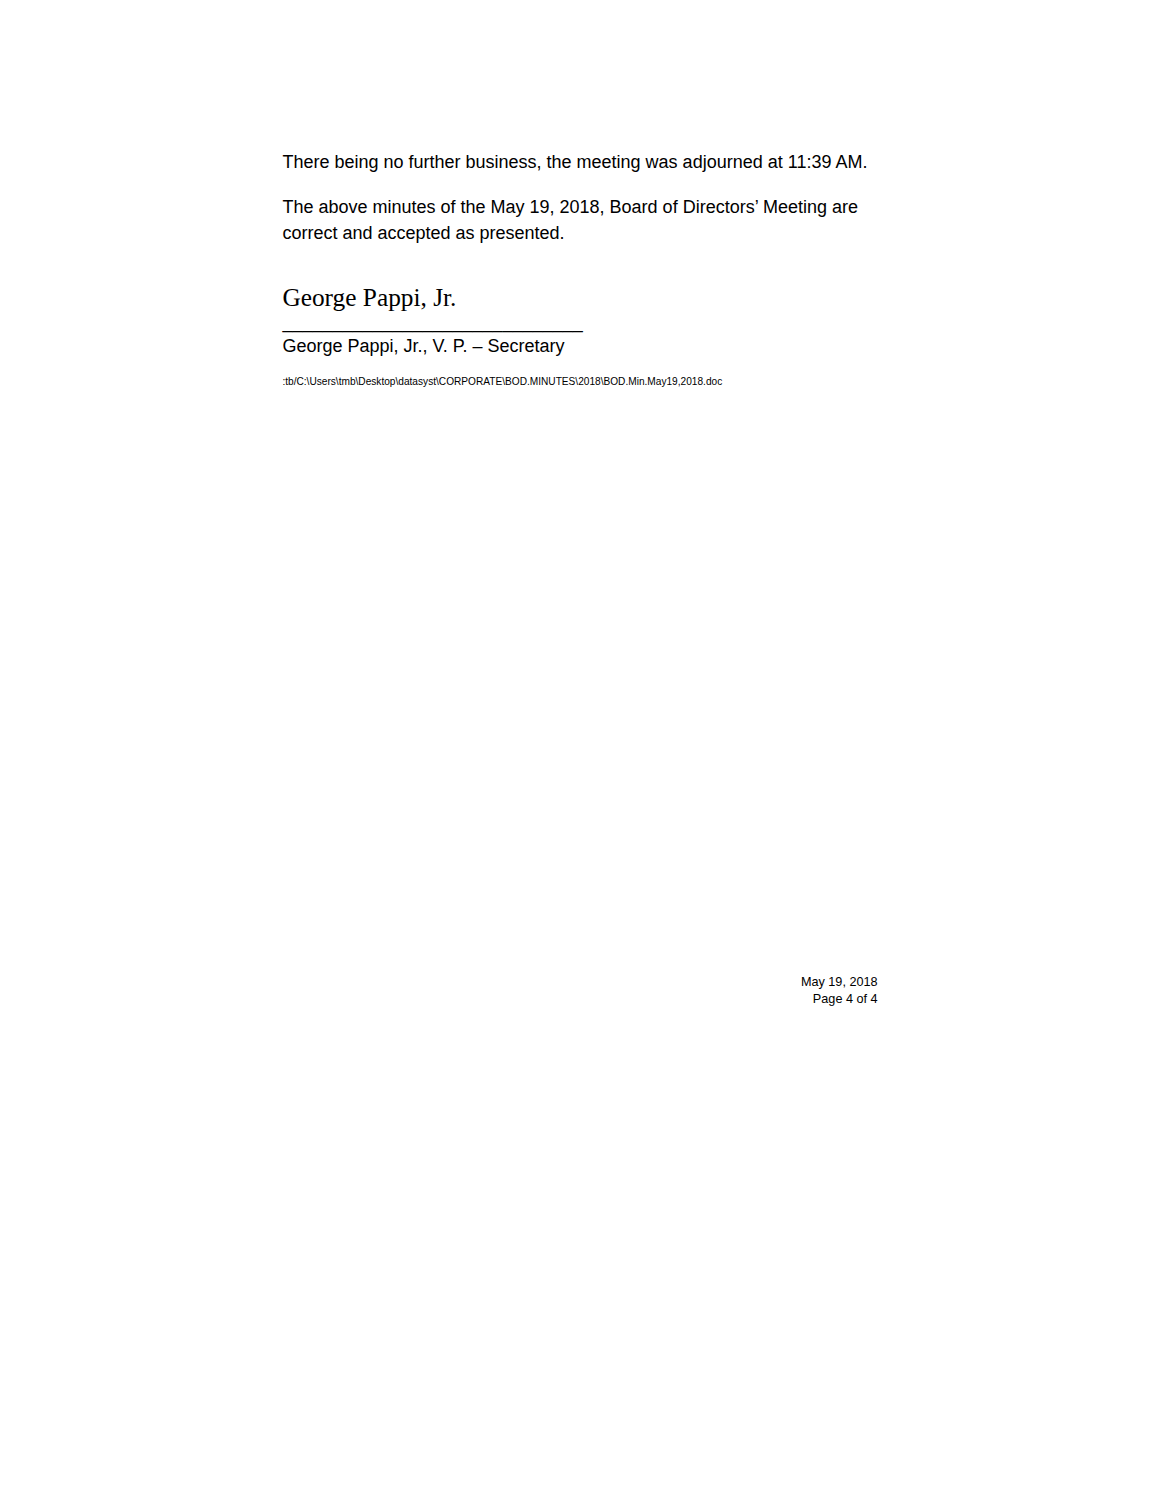There being no further business, the meeting was adjourned at 11:39 AM.
The above minutes of the May 19, 2018, Board of Directors’ Meeting are correct and accepted as presented.
George Pappi, Jr.
______________________________
George Pappi, Jr., V. P. – Secretary
:tb/C:\Users\tmb\Desktop\datasyst\CORPORATE\BOD.MINUTES\2018\BOD.Min.May19,2018.doc
May 19, 2018
Page 4 of 4